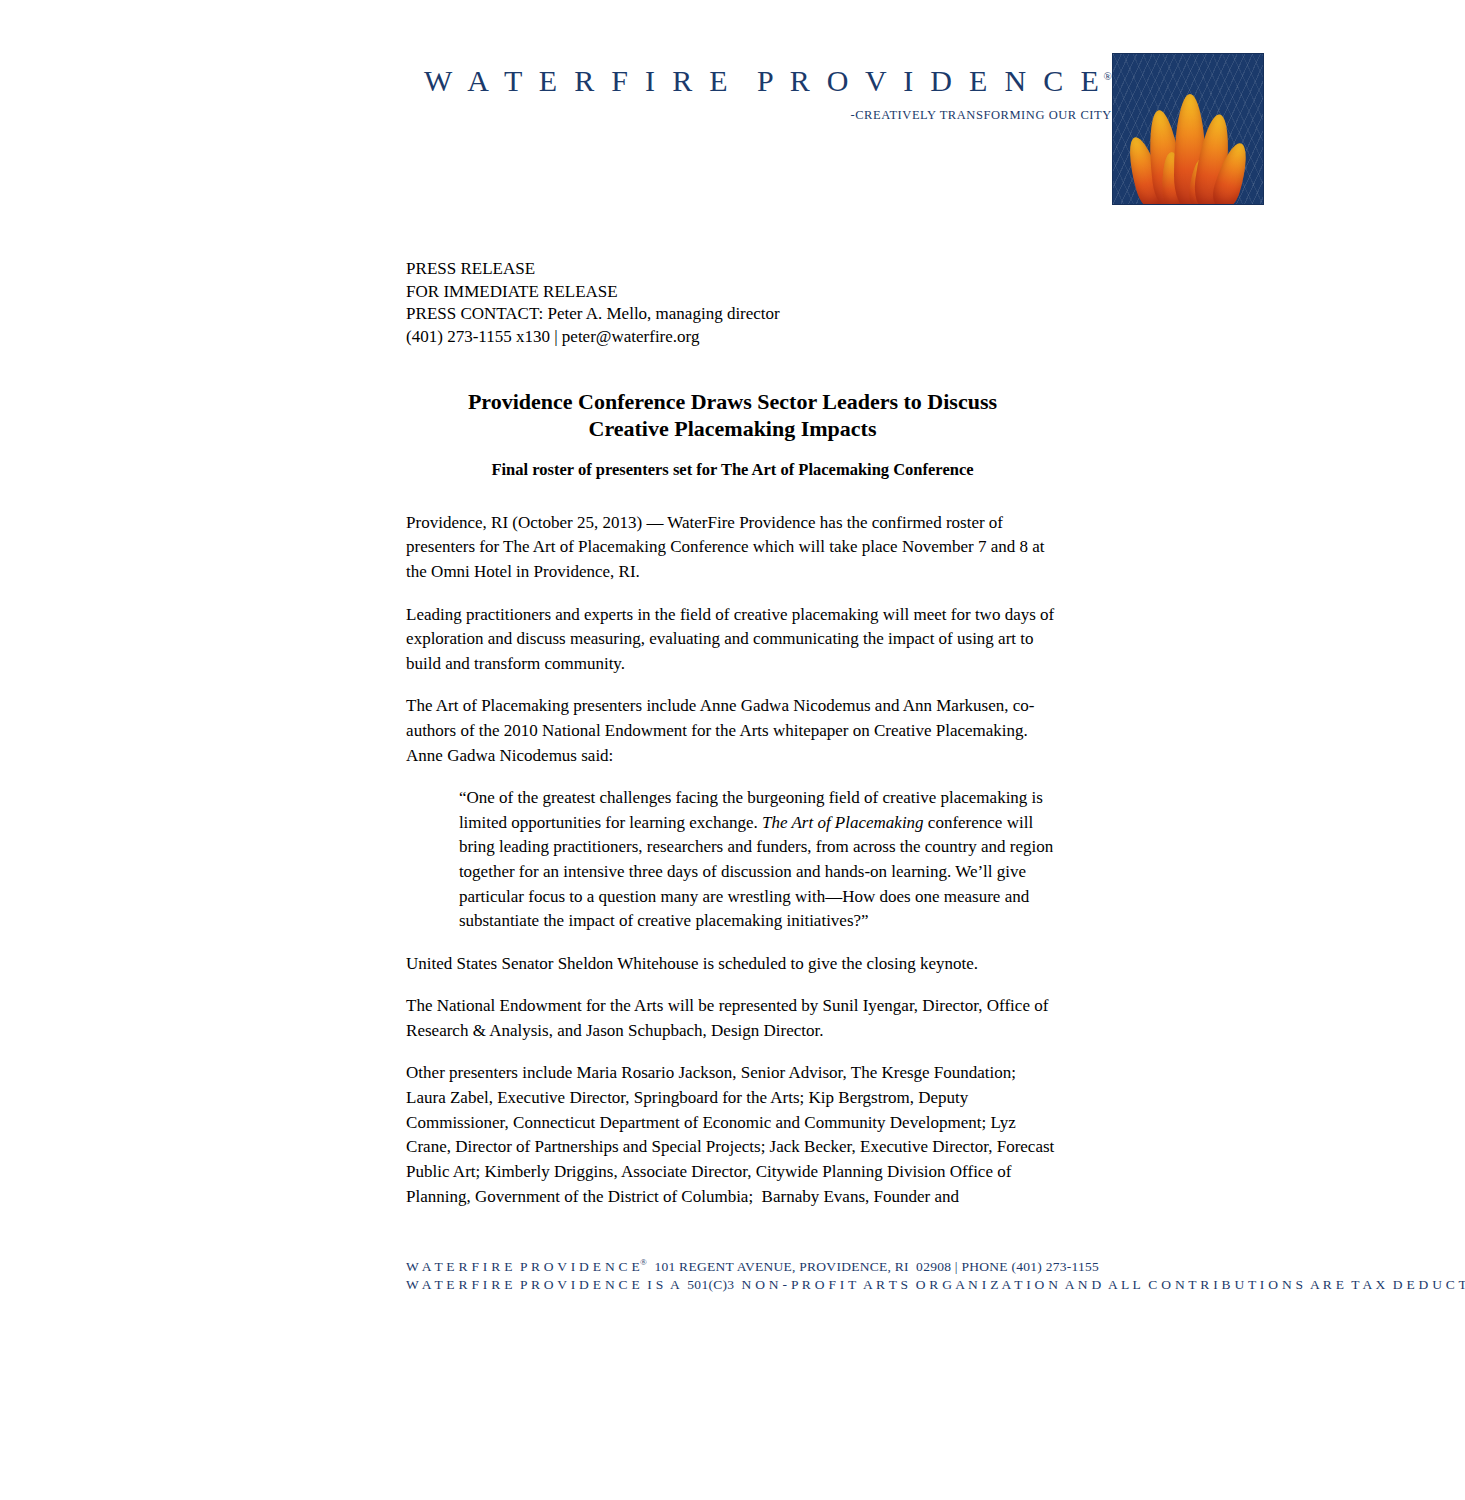W A T E R F I R E P R O V I D E N C E®
-CREATIVELY TRANSFORMING OUR CITY
PRESS RELEASE
FOR IMMEDIATE RELEASE
PRESS CONTACT: Peter A. Mello, managing director
(401) 273-1155 x130 | peter@waterfire.org
Providence Conference Draws Sector Leaders to Discuss
Creative Placemaking Impacts
Final roster of presenters set for The Art of Placemaking Conference
Providence, RI (October 25, 2013) — WaterFire Providence has the confirmed roster of presenters for The Art of Placemaking Conference which will take place November 7 and 8 at the Omni Hotel in Providence, RI.
Leading practitioners and experts in the field of creative placemaking will meet for two days of exploration and discuss measuring, evaluating and communicating the impact of using art to build and transform community.
The Art of Placemaking presenters include Anne Gadwa Nicodemus and Ann Markusen, co-authors of the 2010 National Endowment for the Arts whitepaper on Creative Placemaking. Anne Gadwa Nicodemus said:
“One of the greatest challenges facing the burgeoning field of creative placemaking is limited opportunities for learning exchange. The Art of Placemaking conference will bring leading practitioners, researchers and funders, from across the country and region together for an intensive three days of discussion and hands-on learning. We’ll give particular focus to a question many are wrestling with—How does one measure and substantiate the impact of creative placemaking initiatives?”
United States Senator Sheldon Whitehouse is scheduled to give the closing keynote.
The National Endowment for the Arts will be represented by Sunil Iyengar, Director, Office of Research & Analysis, and Jason Schupbach, Design Director.
Other presenters include Maria Rosario Jackson, Senior Advisor, The Kresge Foundation; Laura Zabel, Executive Director, Springboard for the Arts; Kip Bergstrom, Deputy Commissioner, Connecticut Department of Economic and Community Development; Lyz Crane, Director of Partnerships and Special Projects; Jack Becker, Executive Director, Forecast Public Art; Kimberly Driggins, Associate Director, Citywide Planning Division Office of Planning, Government of the District of Columbia; Barnaby Evans, Founder and
W A T E R F I R E P R O V I D E N C E® 101 REGENT AVENUE, PROVIDENCE, RI 02908 | PHONE (401) 273-1155
W A T E R F I R E P R O V I D E N C E I S A 501(C)3 N O N - P R O F I T A R T S O R G A N I Z A T I O N A N D A L L C O N T R I B U T I O N S A R E T A X D E D U C T I B L E.